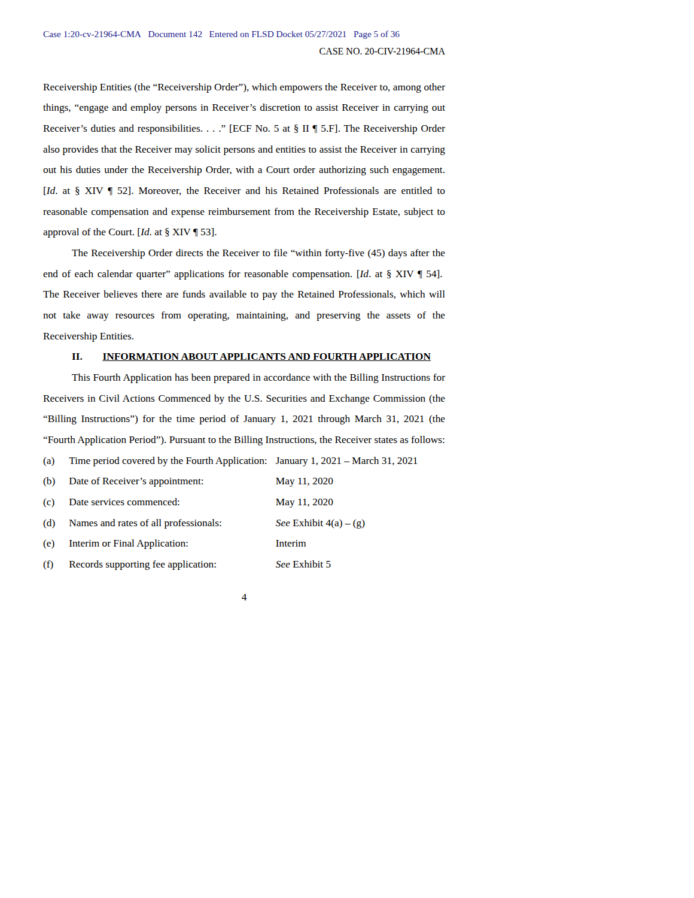Case 1:20-cv-21964-CMA Document 142 Entered on FLSD Docket 05/27/2021 Page 5 of 36
CASE NO. 20-CIV-21964-CMA
Receivership Entities (the “Receivership Order”), which empowers the Receiver to, among other things, “engage and employ persons in Receiver’s discretion to assist Receiver in carrying out Receiver’s duties and responsibilities. . . .” [ECF No. 5 at § II ¶ 5.F]. The Receivership Order also provides that the Receiver may solicit persons and entities to assist the Receiver in carrying out his duties under the Receivership Order, with a Court order authorizing such engagement. [Id. at § XIV ¶ 52]. Moreover, the Receiver and his Retained Professionals are entitled to reasonable compensation and expense reimbursement from the Receivership Estate, subject to approval of the Court. [Id. at § XIV ¶ 53].
The Receivership Order directs the Receiver to file “within forty-five (45) days after the end of each calendar quarter” applications for reasonable compensation. [Id. at § XIV ¶ 54]. The Receiver believes there are funds available to pay the Retained Professionals, which will not take away resources from operating, maintaining, and preserving the assets of the Receivership Entities.
II. INFORMATION ABOUT APPLICANTS AND FOURTH APPLICATION
This Fourth Application has been prepared in accordance with the Billing Instructions for Receivers in Civil Actions Commenced by the U.S. Securities and Exchange Commission (the “Billing Instructions”) for the time period of January 1, 2021 through March 31, 2021 (the “Fourth Application Period”). Pursuant to the Billing Instructions, the Receiver states as follows:
| (a) | Time period covered by the Fourth Application: | January 1, 2021 – March 31, 2021 |
| (b) | Date of Receiver’s appointment: | May 11, 2020 |
| (c) | Date services commenced: | May 11, 2020 |
| (d) | Names and rates of all professionals: | See Exhibit 4(a) – (g) |
| (e) | Interim or Final Application: | Interim |
| (f) | Records supporting fee application: | See Exhibit 5 |
4